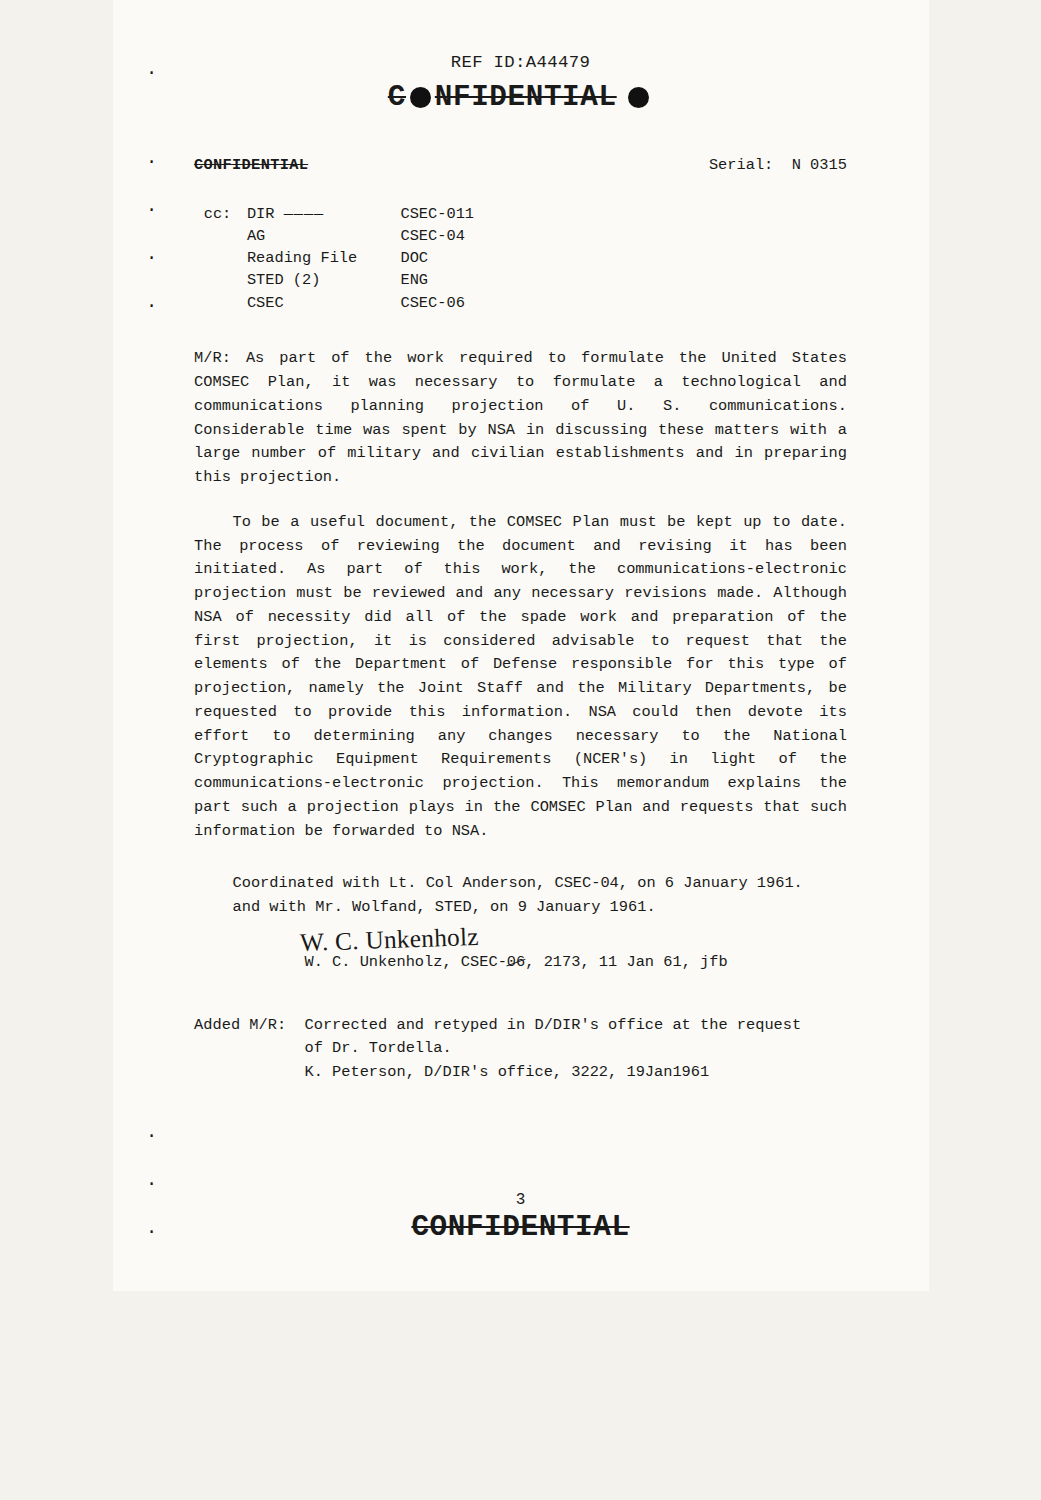. . . . . . . .
REF ID:A44479
C NFIDENTIAL
CONFIDENTIAL
Serial: N 0315
cc:
DIR ————
CSEC-011
AG
CSEC-04
Reading File
DOC
STED (2)
ENG
CSEC
CSEC-06
M/R: As part of the work required to formulate the United States COMSEC Plan, it was necessary to formulate a technological and communications planning projection of U. S. communications. Considerable time was spent by NSA in discussing these matters with a large number of military and civilian establishments and in preparing this projection.
To be a useful document, the COMSEC Plan must be kept up to date. The process of reviewing the document and revising it has been initiated. As part of this work, the communications-electronic projection must be reviewed and any necessary revisions made. Although NSA of necessity did all of the spade work and preparation of the first projection, it is considered advisable to request that the elements of the Department of Defense responsible for this type of projection, namely the Joint Staff and the Military Departments, be requested to provide this information. NSA could then devote its effort to determining any changes necessary to the National Cryptographic Equipment Requirements (NCER's) in light of the communications-electronic projection. This memorandum explains the part such a projection plays in the COMSEC Plan and requests that such information be forwarded to NSA.
Coordinated with Lt. Col Anderson, CSEC-04, on 6 January 1961.
and with Mr. Wolfand, STED, on 9 January 1961.
W. C. Unkenholz
W. C. Unkenholz, CSEC-06, 2173, 11 Jan 61, jfb
Added M/R:
Corrected and retyped in D/DIR's office at the request
of Dr. Tordella.
K. Peterson, D/DIR's office, 3222, 19Jan1961
3
CONFIDENTIAL